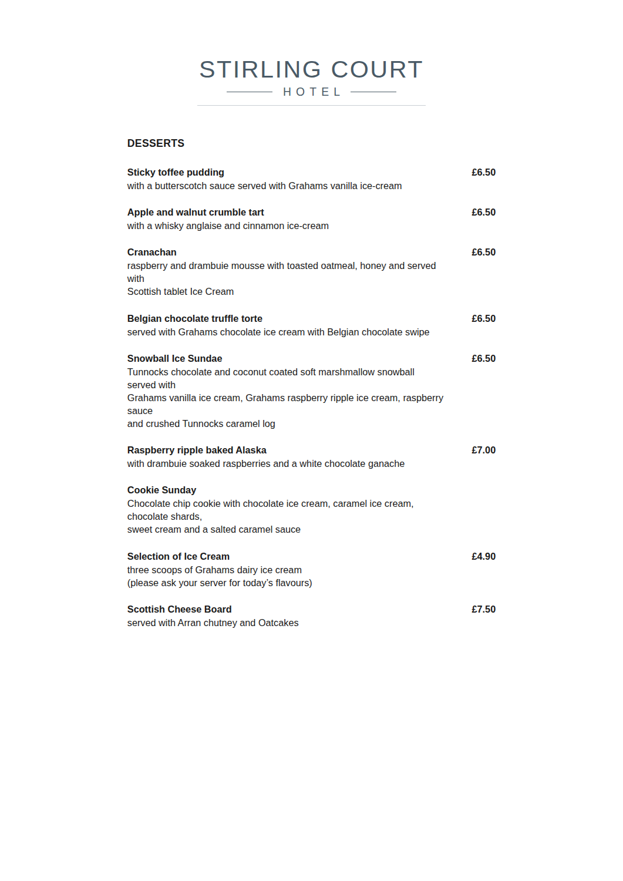STIRLING COURT
HOTEL
DESSERTS
Sticky toffee pudding £6.50
with a butterscotch sauce served with Grahams vanilla ice-cream
Apple and walnut crumble tart £6.50
with a whisky anglaise and cinnamon ice-cream
Cranachan £6.50
raspberry and drambuie mousse with toasted oatmeal, honey and served with Scottish tablet Ice Cream
Belgian chocolate truffle torte £6.50
served with Grahams chocolate ice cream with Belgian chocolate swipe
Snowball Ice Sundae £6.50
Tunnocks chocolate and coconut coated soft marshmallow snowball served with Grahams vanilla ice cream, Grahams raspberry ripple ice cream, raspberry sauce and crushed Tunnocks caramel log
Raspberry ripple baked Alaska £7.00
with drambuie soaked raspberries and a white chocolate ganache
Cookie Sunday
Chocolate chip cookie with chocolate ice cream, caramel ice cream, chocolate shards, sweet cream and a salted caramel sauce
Selection of Ice Cream £4.90
three scoops of Grahams dairy ice cream (please ask your server for today’s flavours)
Scottish Cheese Board £7.50
served with Arran chutney and Oatcakes